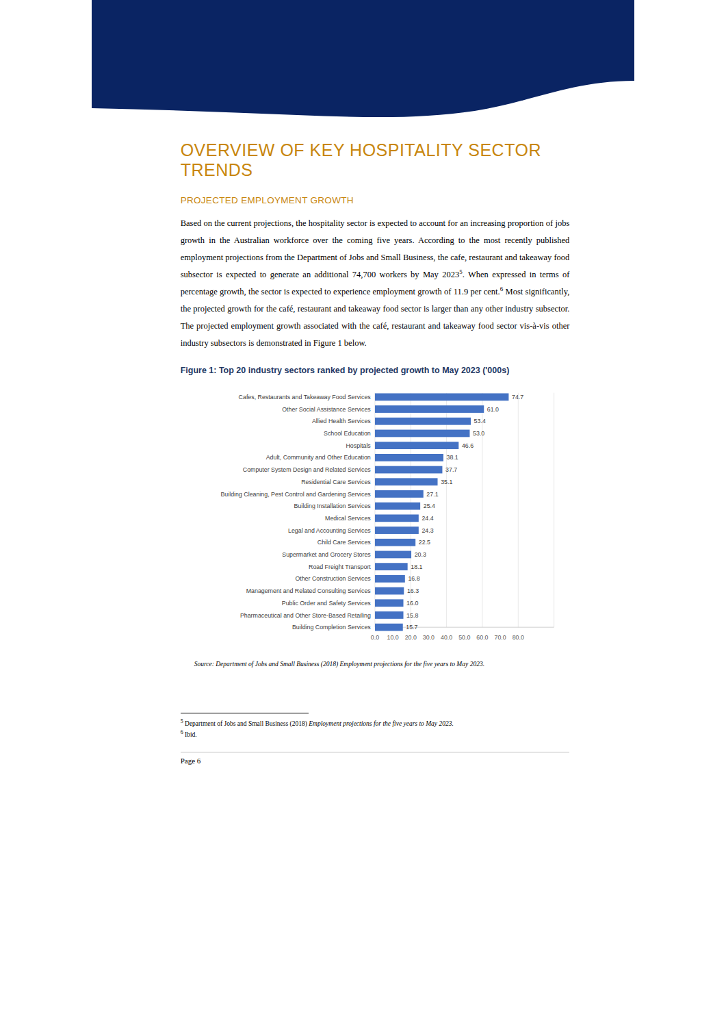OVERVIEW OF KEY HOSPITALITY SECTOR TRENDS
PROJECTED EMPLOYMENT GROWTH
Based on the current projections, the hospitality sector is expected to account for an increasing proportion of jobs growth in the Australian workforce over the coming five years. According to the most recently published employment projections from the Department of Jobs and Small Business, the cafe, restaurant and takeaway food subsector is expected to generate an additional 74,700 workers by May 20235. When expressed in terms of percentage growth, the sector is expected to experience employment growth of 11.9 per cent.6 Most significantly, the projected growth for the café, restaurant and takeaway food sector is larger than any other industry subsector. The projected employment growth associated with the café, restaurant and takeaway food sector vis-à-vis other industry subsectors is demonstrated in Figure 1 below.
Figure 1: Top 20 industry sectors ranked by projected growth to May 2023 ('000s)
Cafes, Restaurants and Takeaway Food Services 74.7 Other Social Assistance Services 61.0 Allied Health Services 53.4 School Education 53.0 Hospitals 46.6 Adult, Community and Other Education 38.1 Computer System Design and Related Services 37.7 Residential Care Services 35.1 Building Cleaning, Pest Control and Gardening Services 27.1 Building Installation Services 25.4 Medical Services 24.4 Legal and Accounting Services 24.3 Child Care Services 22.5 Supermarket and Grocery Stores 20.3 Road Freight Transport 18.1 Other Construction Services 16.8 Management and Related Consulting Services 16.3 Public Order and Safety Services 16.0 Pharmaceutical and Other Store-Based Retailing 15.8 Building Completion Services 15.7 0.0 10.0 20.0 30.0 40.0 50.0 60.0 70.0 80.0
Source: Department of Jobs and Small Business (2018) Employment projections for the five years to May 2023.
5 Department of Jobs and Small Business (2018) Employment projections for the five years to May 2023.
6 Ibid.
Page 6